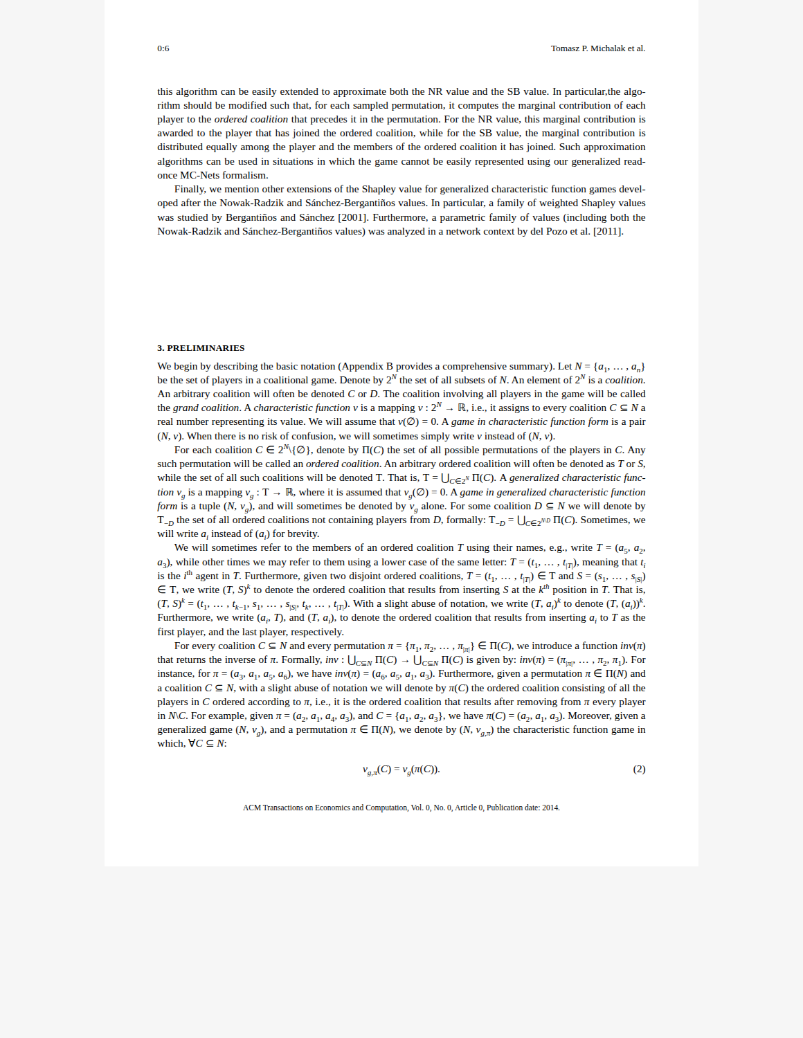0:6 Tomasz P. Michalak et al.
this algorithm can be easily extended to approximate both the NR value and the SB value. In particular,the algorithm should be modified such that, for each sampled permutation, it computes the marginal contribution of each player to the ordered coalition that precedes it in the permutation. For the NR value, this marginal contribution is awarded to the player that has joined the ordered coalition, while for the SB value, the marginal contribution is distributed equally among the player and the members of the ordered coalition it has joined. Such approximation algorithms can be used in situations in which the game cannot be easily represented using our generalized read-once MC-Nets formalism.
Finally, we mention other extensions of the Shapley value for generalized characteristic function games developed after the Nowak-Radzik and Sánchez-Bergantiños values. In particular, a family of weighted Shapley values was studied by Bergantiños and Sánchez [2001]. Furthermore, a parametric family of values (including both the Nowak-Radzik and Sánchez-Bergantiños values) was analyzed in a network context by del Pozo et al. [2011].
3. Preliminaries
We begin by describing the basic notation (Appendix B provides a comprehensive summary). Let N = {a1, … , an} be the set of players in a coalitional game. Denote by 2N the set of all subsets of N. An element of 2N is a coalition. An arbitrary coalition will often be denoted C or D. The coalition involving all players in the game will be called the grand coalition. A characteristic function v is a mapping v : 2N → ℝ, i.e., it assigns to every coalition C ⊆ N a real number representing its value. We will assume that v(∅) = 0. A game in characteristic function form is a pair (N, v). When there is no risk of confusion, we will sometimes simply write v instead of (N, v).
For each coalition C ∈ 2N\{∅}, denote by Π(C) the set of all possible permutations of the players in C. Any such permutation will be called an ordered coalition. An arbitrary ordered coalition will often be denoted as T or S, while the set of all such coalitions will be denoted T. That is, T = ⋃C∈2N Π(C). A generalized characteristic function vg is a mapping vg : T → ℝ, where it is assumed that vg(∅) = 0. A game in generalized characteristic function form is a tuple (N, vg), and will sometimes be denoted by vg alone. For some coalition D ⊆ N we will denote by T−D the set of all ordered coalitions not containing players from D, formally: T−D = ⋃C∈2N\D Π(C). Sometimes, we will write ai instead of (ai) for brevity.
We will sometimes refer to the members of an ordered coalition T using their names, e.g., write T = (a5, a2, a3), while other times we may refer to them using a lower case of the same letter: T = (t1, … , t|T|), meaning that ti is the ith agent in T. Furthermore, given two disjoint ordered coalitions, T = (t1, … , t|T|) ∈ T and S = (s1, … , s|S|) ∈ T, we write (T, S)k to denote the ordered coalition that results from inserting S at the kth position in T. That is, (T, S)k = (t1, … , tk−1, s1, … , s|S|, tk, … , t|T|). With a slight abuse of notation, we write (T, ai)k to denote (T, (ai))k. Furthermore, we write (ai, T), and (T, ai), to denote the ordered coalition that results from inserting ai to T as the first player, and the last player, respectively.
For every coalition C ⊆ N and every permutation π = {π1, π2, … , π|π|} ∈ Π(C), we introduce a function inv(π) that returns the inverse of π. Formally, inv : ⋃C⊆N Π(C) → ⋃C⊆N Π(C) is given by: inv(π) = (π|π|, … , π2, π1). For instance, for π = (a3, a1, a5, a6), we have inv(π) = (a6, a5, a1, a3). Furthermore, given a permutation π ∈ Π(N) and a coalition C ⊆ N, with a slight abuse of notation we will denote by π(C) the ordered coalition consisting of all the players in C ordered according to π, i.e., it is the ordered coalition that results after removing from π every player in N\C. For example, given π = (a2, a1, a4, a3), and C = {a1, a2, a3}, we have π(C) = (a2, a1, a3). Moreover, given a generalized game (N, vg), and a permutation π ∈ Π(N), we denote by (N, vg,π) the characteristic function game in which, ∀C ⊆ N:
vg,π(C) = vg(π(C)). (2)
ACM Transactions on Economics and Computation, Vol. 0, No. 0, Article 0, Publication date: 2014.